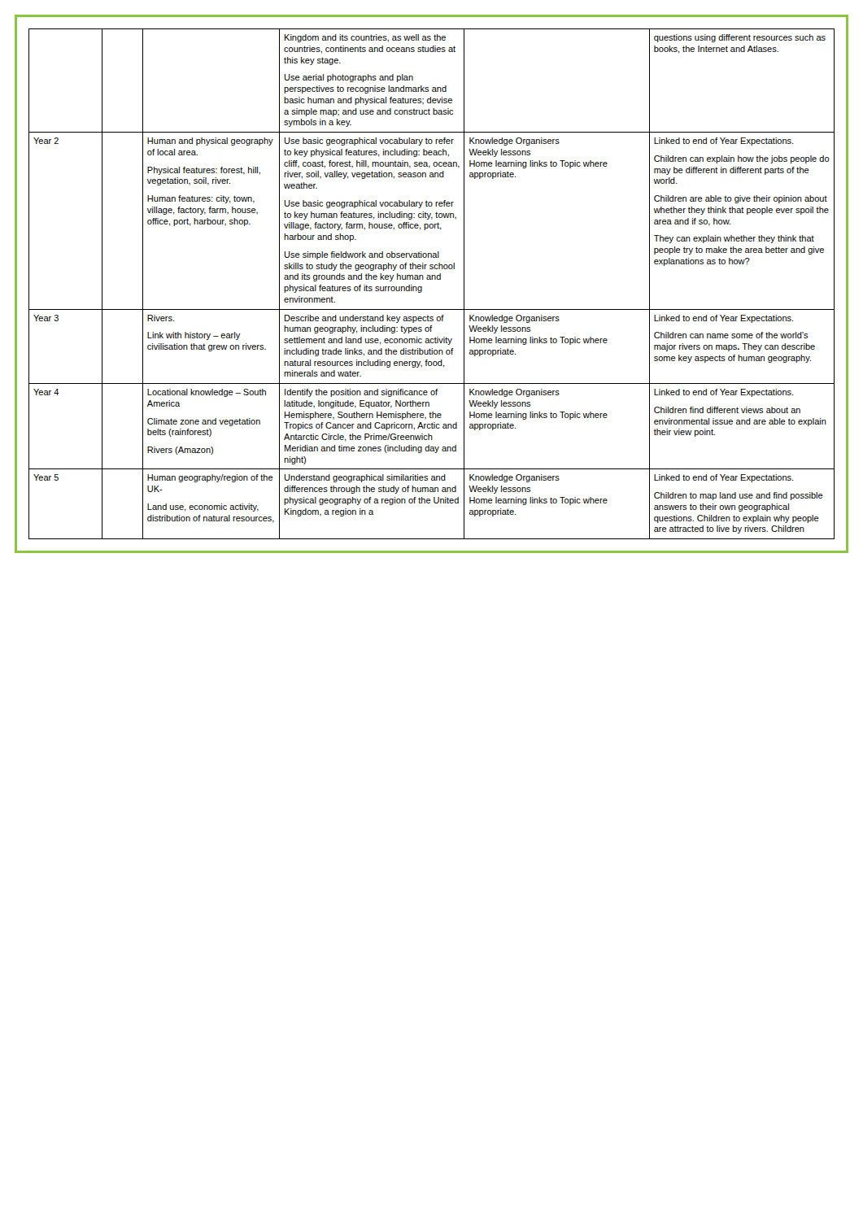| | | | Kingdom and its countries, as well as the countries, continents and oceans studies at this key stage. Use aerial photographs and plan perspectives to recognise landmarks and basic human and physical features; devise a simple map; and use and construct basic symbols in a key. | | questions using different resources such as books, the Internet and Atlases. |
| Year 2 | | Human and physical geography of local area. Physical features: forest, hill, vegetation, soil, river. Human features: city, town, village, factory, farm, house, office, port, harbour, shop. | Use basic geographical vocabulary to refer to key physical features, including: beach, cliff, coast, forest, hill, mountain, sea, ocean, river, soil, valley, vegetation, season and weather. Use basic geographical vocabulary to refer to key human features, including: city, town, village, factory, farm, house, office, port, harbour and shop. Use simple fieldwork and observational skills to study the geography of their school and its grounds and the key human and physical features of its surrounding environment. | Knowledge Organisers Weekly lessons Home learning links to Topic where appropriate. | Linked to end of Year Expectations. Children can explain how the jobs people do may be different in different parts of the world. Children are able to give their opinion about whether they think that people ever spoil the area and if so, how. They can explain whether they think that people try to make the area better and give explanations as to how? |
| Year 3 | | Rivers. Link with history – early civilisation that grew on rivers. | Describe and understand key aspects of human geography, including: types of settlement and land use, economic activity including trade links, and the distribution of natural resources including energy, food, minerals and water. | Knowledge Organisers Weekly lessons Home learning links to Topic where appropriate. | Linked to end of Year Expectations. Children can name some of the world’s major rivers on maps . They can describe some key aspects of human geography. |
| Year 4 | | Locational knowledge – South America Climate zone and vegetation belts (rainforest) Rivers (Amazon) | Identify the position and significance of latitude, longitude, Equator, Northern Hemisphere, Southern Hemisphere, the Tropics of Cancer and Capricorn, Arctic and Antarctic Circle, the Prime/Greenwich Meridian and time zones (including day and night) | Knowledge Organisers Weekly lessons Home learning links to Topic where appropriate. | Linked to end of Year Expectations. Children find different views about an environmental issue and are able to explain their view point. |
| Year 5 | | Human geography/region of the UK- Land use, economic activity, distribution of natural resources, | Understand geographical similarities and differences through the study of human and physical geography of a region of the United Kingdom, a region in a | Knowledge Organisers Weekly lessons Home learning links to Topic where appropriate. | Linked to end of Year Expectations. Children to map land use and find possible answers to their own geographical questions. Children to explain why people are attracted to live by rivers. Children |